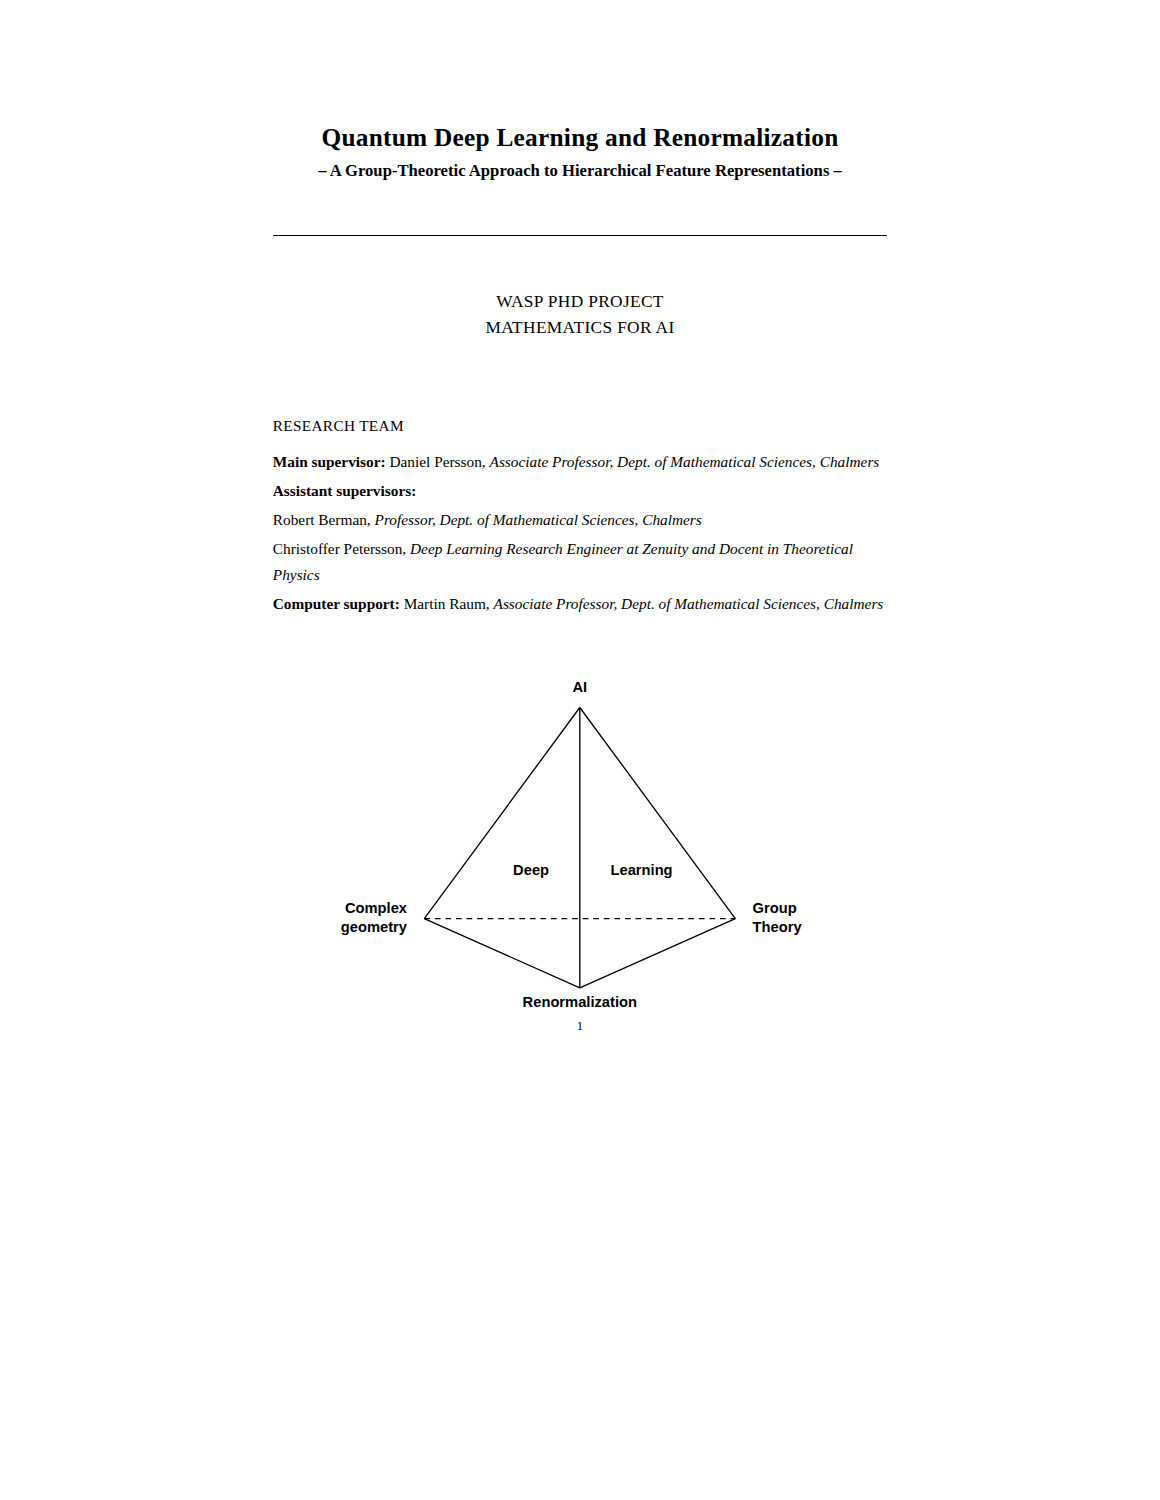Quantum Deep Learning and Renormalization
– A Group-Theoretic Approach to Hierarchical Feature Representations –
WASP PHD PROJECT
MATHEMATICS FOR AI
RESEARCH TEAM
Main supervisor: Daniel Persson, Associate Professor, Dept. of Mathematical Sciences, Chalmers
Assistant supervisors:
Robert Berman, Professor, Dept. of Mathematical Sciences, Chalmers
Christoffer Petersson, Deep Learning Research Engineer at Zenuity and Docent in Theoretical Physics
Computer support: Martin Raum, Associate Professor, Dept. of Mathematical Sciences, Chalmers
AI Deep Learning Complex geometry Group Theory Renormalization
1